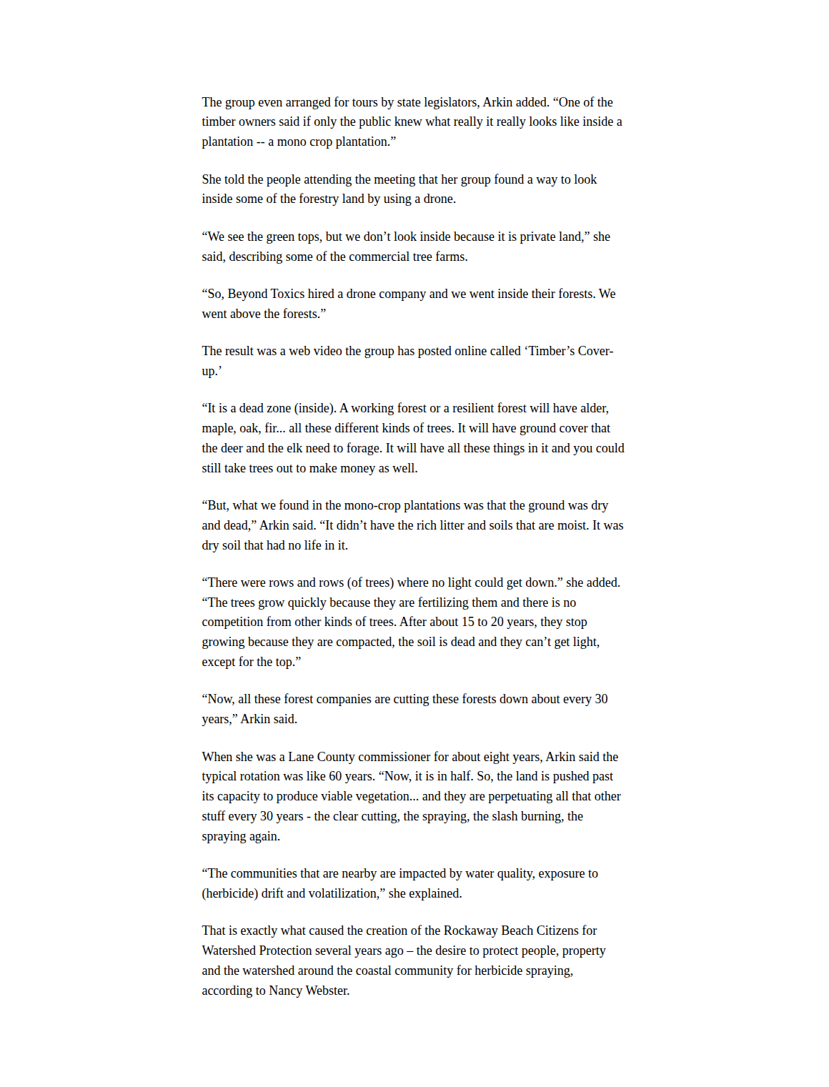The group even arranged for tours by state legislators, Arkin added. “One of the timber owners said if only the public knew what really it really looks like inside a plantation -- a mono crop plantation.”
She told the people attending the meeting that her group found a way to look inside some of the forestry land by using a drone.
“We see the green tops, but we don’t look inside because it is private land,” she said, describing some of the commercial tree farms.
“So, Beyond Toxics hired a drone company and we went inside their forests. We went above the forests.”
The result was a web video the group has posted online called ‘Timber’s Cover-up.’
“It is a dead zone (inside). A working forest or a resilient forest will have alder, maple, oak, fir... all these different kinds of trees. It will have ground cover that the deer and the elk need to forage. It will have all these things in it and you could still take trees out to make money as well.
“But, what we found in the mono-crop plantations was that the ground was dry and dead,” Arkin said. “It didn’t have the rich litter and soils that are moist. It was dry soil that had no life in it.
“There were rows and rows (of trees) where no light could get down.” she added. “The trees grow quickly because they are fertilizing them and there is no competition from other kinds of trees. After about 15 to 20 years, they stop growing because they are compacted, the soil is dead and they can’t get light, except for the top.”
“Now, all these forest companies are cutting these forests down about every 30 years,” Arkin said.
When she was a Lane County commissioner for about eight years, Arkin said the typical rotation was like 60 years. “Now, it is in half. So, the land is pushed past its capacity to produce viable vegetation... and they are perpetuating all that other stuff every 30 years - the clear cutting, the spraying, the slash burning, the spraying again.
“The communities that are nearby are impacted by water quality, exposure to (herbicide) drift and volatilization,” she explained.
That is exactly what caused the creation of the Rockaway Beach Citizens for Watershed Protection several years ago – the desire to protect people, property and the watershed around the coastal community for herbicide spraying, according to Nancy Webster.